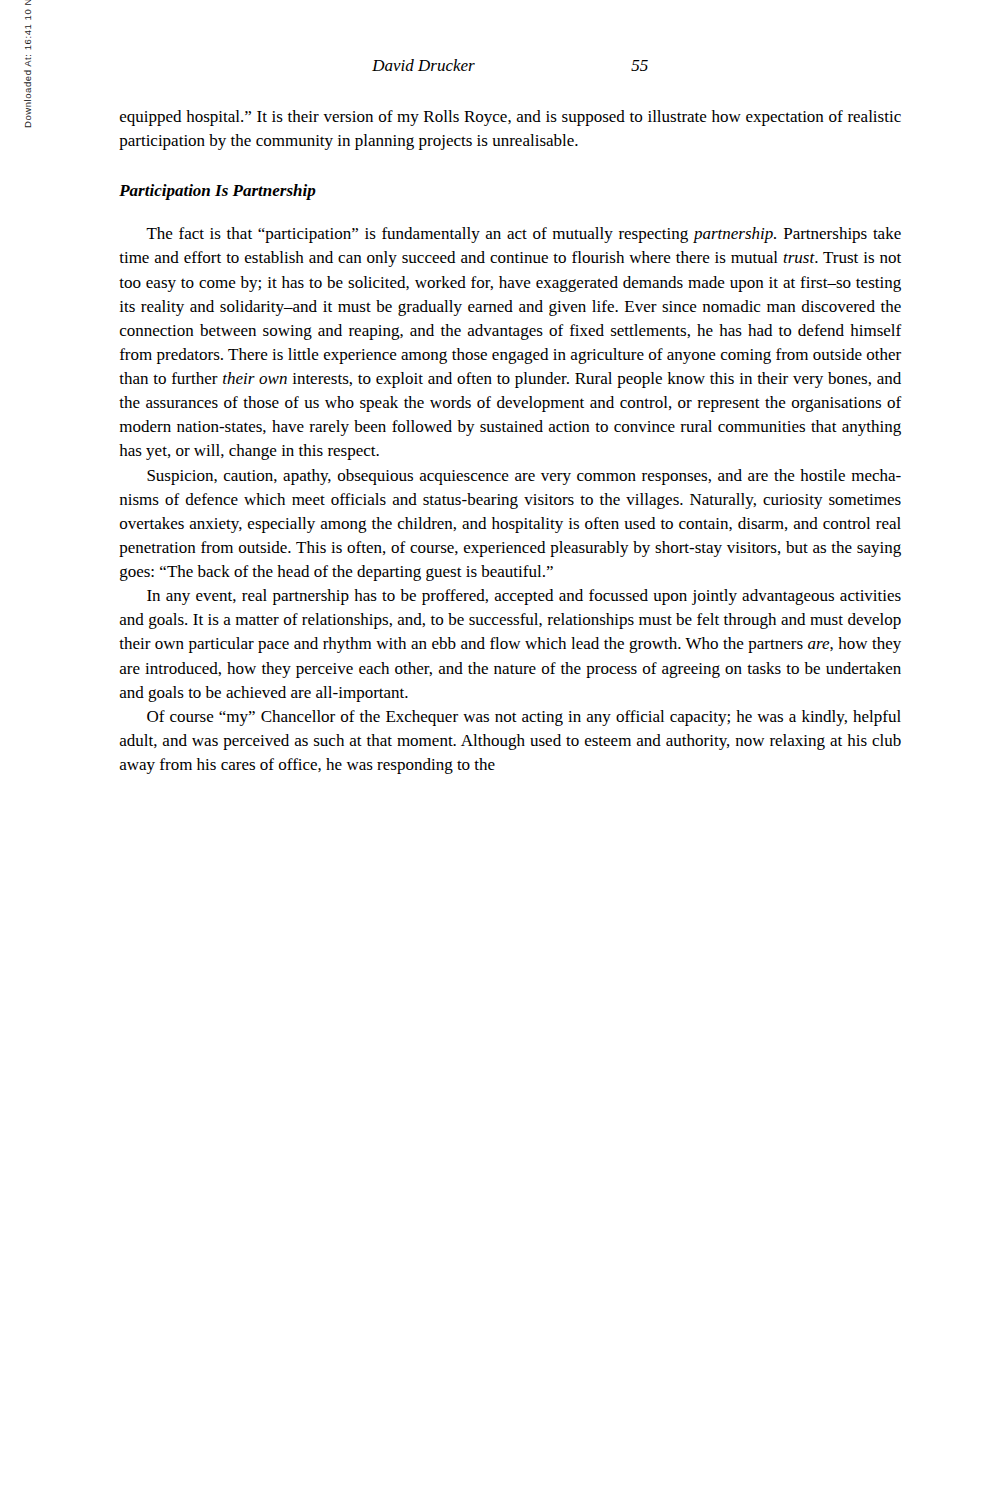Downloaded At: 16:41 10 November 2010
David Drucker 55
equipped hospital.” It is their version of my Rolls Royce, and is supposed to illustrate how expectation of realistic participation by the community in planning projects is unrealisable.
Participation Is Partnership
The fact is that “participation” is fundamentally an act of mutually respecting partnership. Partnerships take time and effort to establish and can only succeed and continue to flourish where there is mutual trust. Trust is not too easy to come by; it has to be solicited, worked for, have exaggerated demands made upon it at first–so testing its reality and solidarity–and it must be gradually earned and given life. Ever since nomadic man discovered the connection between sowing and reaping, and the advantages of fixed settlements, he has had to defend himself from predators. There is little experience among those engaged in agriculture of anyone coming from outside other than to further their own interests, to exploit and often to plunder. Rural people know this in their very bones, and the assurances of those of us who speak the words of development and control, or represent the organisations of modern nation-states, have rarely been followed by sustained action to convince rural communities that anything has yet, or will, change in this respect.
Suspicion, caution, apathy, obsequious acquiescence are very common responses, and are the hostile mechanisms of defence which meet officials and status-bearing visitors to the villages. Naturally, curiosity sometimes overtakes anxiety, especially among the children, and hospitality is often used to contain, disarm, and control real penetration from outside. This is often, of course, experienced pleasurably by short-stay visitors, but as the saying goes: “The back of the head of the departing guest is beautiful.”
In any event, real partnership has to be proffered, accepted and focussed upon jointly advantageous activities and goals. It is a matter of relationships, and, to be successful, relationships must be felt through and must develop their own particular pace and rhythm with an ebb and flow which lead the growth. Who the partners are, how they are introduced, how they perceive each other, and the nature of the process of agreeing on tasks to be undertaken and goals to be achieved are all-important.
Of course “my” Chancellor of the Exchequer was not acting in any official capacity; he was a kindly, helpful adult, and was perceived as such at that moment. Although used to esteem and authority, now relaxing at his club away from his cares of office, he was responding to the